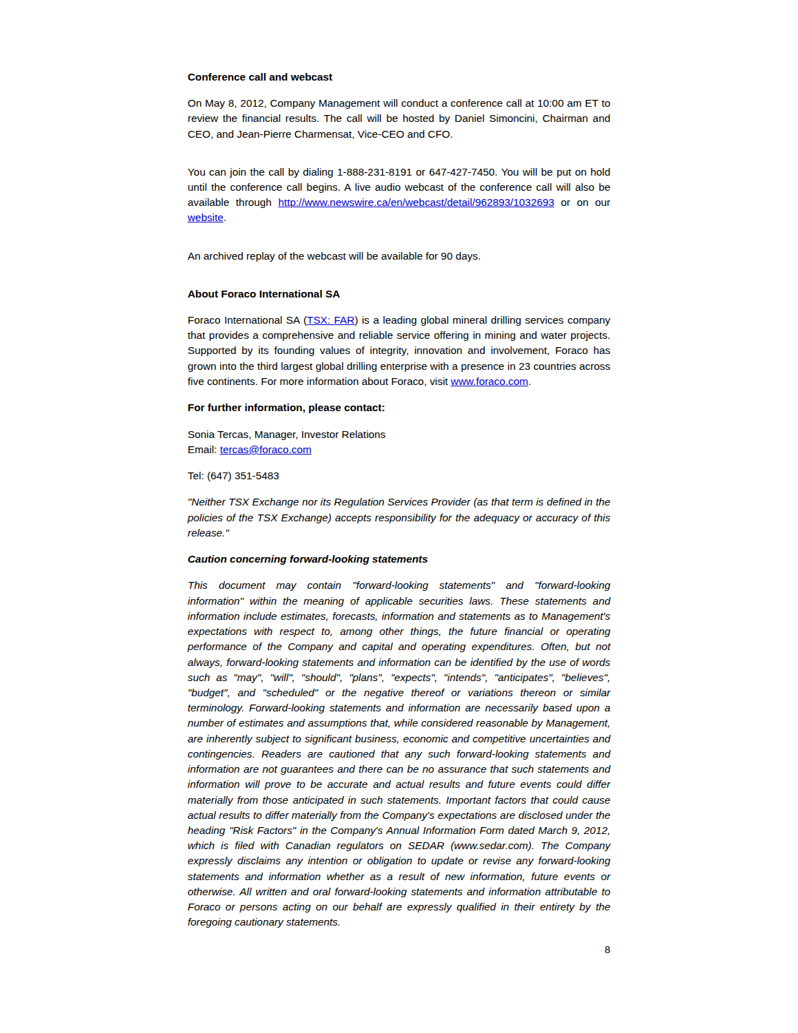Conference call and webcast
On May 8, 2012, Company Management will conduct a conference call at 10:00 am ET to review the financial results. The call will be hosted by Daniel Simoncini, Chairman and CEO, and Jean-Pierre Charmensat, Vice-CEO and CFO.
You can join the call by dialing 1-888-231-8191 or 647-427-7450. You will be put on hold until the conference call begins. A live audio webcast of the conference call will also be available through http://www.newswire.ca/en/webcast/detail/962893/1032693 or on our website.
An archived replay of the webcast will be available for 90 days.
About Foraco International SA
Foraco International SA (TSX: FAR) is a leading global mineral drilling services company that provides a comprehensive and reliable service offering in mining and water projects. Supported by its founding values of integrity, innovation and involvement, Foraco has grown into the third largest global drilling enterprise with a presence in 23 countries across five continents. For more information about Foraco, visit www.foraco.com.
For further information, please contact:
Sonia Tercas, Manager, Investor Relations
Email: tercas@foraco.com
Tel: (647) 351-5483
"Neither TSX Exchange nor its Regulation Services Provider (as that term is defined in the policies of the TSX Exchange) accepts responsibility for the adequacy or accuracy of this release."
Caution concerning forward-looking statements
This document may contain "forward-looking statements" and "forward-looking information" within the meaning of applicable securities laws. These statements and information include estimates, forecasts, information and statements as to Management's expectations with respect to, among other things, the future financial or operating performance of the Company and capital and operating expenditures. Often, but not always, forward-looking statements and information can be identified by the use of words such as "may", "will", "should", "plans", "expects", "intends", "anticipates", "believes", "budget", and "scheduled" or the negative thereof or variations thereon or similar terminology. Forward-looking statements and information are necessarily based upon a number of estimates and assumptions that, while considered reasonable by Management, are inherently subject to significant business, economic and competitive uncertainties and contingencies. Readers are cautioned that any such forward-looking statements and information are not guarantees and there can be no assurance that such statements and information will prove to be accurate and actual results and future events could differ materially from those anticipated in such statements. Important factors that could cause actual results to differ materially from the Company's expectations are disclosed under the heading "Risk Factors" in the Company's Annual Information Form dated March 9, 2012, which is filed with Canadian regulators on SEDAR (www.sedar.com). The Company expressly disclaims any intention or obligation to update or revise any forward-looking statements and information whether as a result of new information, future events or otherwise. All written and oral forward-looking statements and information attributable to Foraco or persons acting on our behalf are expressly qualified in their entirety by the foregoing cautionary statements.
8